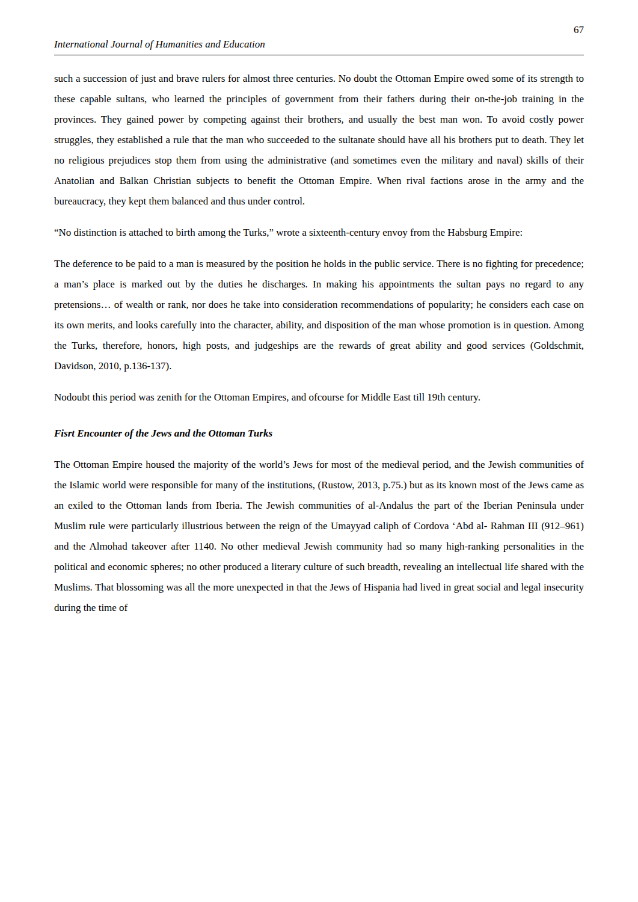67
International Journal of Humanities and Education
such a succession of just and brave rulers for almost three centuries. No doubt the Ottoman Empire owed some of its strength to these capable sultans, who learned the principles of government from their fathers during their on-the-job training in the provinces. They gained power by competing against their brothers, and usually the best man won. To avoid costly power struggles, they established a rule that the man who succeeded to the sultanate should have all his brothers put to death. They let no religious prejudices stop them from using the administrative (and sometimes even the military and naval) skills of their Anatolian and Balkan Christian subjects to benefit the Ottoman Empire. When rival factions arose in the army and the bureaucracy, they kept them balanced and thus under control.
“No distinction is attached to birth among the Turks,” wrote a sixteenth-century envoy from the Habsburg Empire:
The deference to be paid to a man is measured by the position he holds in the public service. There is no fighting for precedence; a man’s place is marked out by the duties he discharges. In making his appointments the sultan pays no regard to any pretensions… of wealth or rank, nor does he take into consideration recommendations of popularity; he considers each case on its own merits, and looks carefully into the character, ability, and disposition of the man whose promotion is in question. Among the Turks, therefore, honors, high posts, and judgeships are the rewards of great ability and good services (Goldschmit, Davidson, 2010, p.136-137).
Nodoubt this period was zenith for the Ottoman Empires, and ofcourse for Middle East till 19th century.
Fisrt Encounter of the Jews and the Ottoman Turks
The Ottoman Empire housed the majority of the world’s Jews for most of the medieval period, and the Jewish communities of the Islamic world were responsible for many of the institutions, (Rustow, 2013, p.75.) but as its known most of the Jews came as an exiled to the Ottoman lands from Iberia. The Jewish communities of al-Andalus the part of the Iberian Peninsula under Muslim rule were particularly illustrious between the reign of the Umayyad caliph of Cordova ‘Abd al- Rahman III (912–961) and the Almohad takeover after 1140. No other medieval Jewish community had so many high-ranking personalities in the political and economic spheres; no other produced a literary culture of such breadth, revealing an intellectual life shared with the Muslims. That blossoming was all the more unexpected in that the Jews of Hispania had lived in great social and legal insecurity during the time of